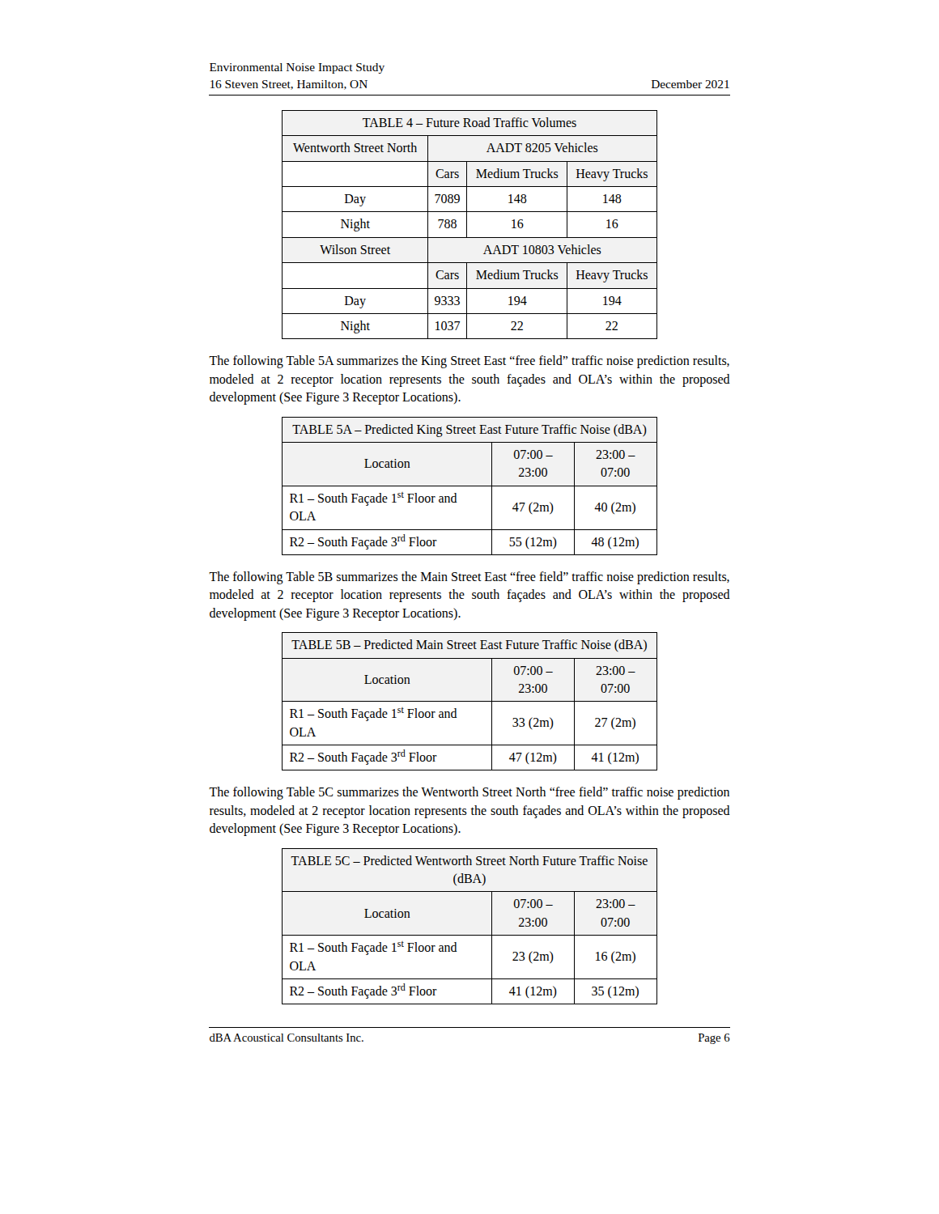Environmental Noise Impact Study
16 Steven Street, Hamilton, ON
December 2021
TABLE 4 – Future Road Traffic Volumes
| Wentworth Street North | AADT 8205 Vehicles |
| | Cars | Medium Trucks | Heavy Trucks |
| Day | 7089 | 148 | 148 |
| Night | 788 | 16 | 16 |
| Wilson Street | AADT 10803 Vehicles |
| | Cars | Medium Trucks | Heavy Trucks |
| Day | 9333 | 194 | 194 |
| Night | 1037 | 22 | 22 |
The following Table 5A summarizes the King Street East “free field” traffic noise prediction results, modeled at 2 receptor location represents the south façades and OLA’s within the proposed development (See Figure 3 Receptor Locations).
TABLE 5A – Predicted King Street East Future Traffic Noise (dBA)
| Location | 07:00 – 23:00 | 23:00 – 07:00 |
| R1 – South Façade 1 st Floor and OLA | 47 (2m) | 40 (2m) |
| R2 – South Façade 3 rd Floor | 55 (12m) | 48 (12m) |
The following Table 5B summarizes the Main Street East “free field” traffic noise prediction results, modeled at 2 receptor location represents the south façades and OLA’s within the proposed development (See Figure 3 Receptor Locations).
TABLE 5B – Predicted Main Street East Future Traffic Noise (dBA)
| Location | 07:00 – 23:00 | 23:00 – 07:00 |
| R1 – South Façade 1 st Floor and OLA | 33 (2m) | 27 (2m) |
| R2 – South Façade 3 rd Floor | 47 (12m) | 41 (12m) |
The following Table 5C summarizes the Wentworth Street North “free field” traffic noise prediction results, modeled at 2 receptor location represents the south façades and OLA’s within the proposed development (See Figure 3 Receptor Locations).
TABLE 5C – Predicted Wentworth Street North Future Traffic Noise (dBA)
| Location | 07:00 – 23:00 | 23:00 – 07:00 |
| R1 – South Façade 1 st Floor and OLA | 23 (2m) | 16 (2m) |
| R2 – South Façade 3 rd Floor | 41 (12m) | 35 (12m) |
dBA Acoustical Consultants Inc.
Page 6